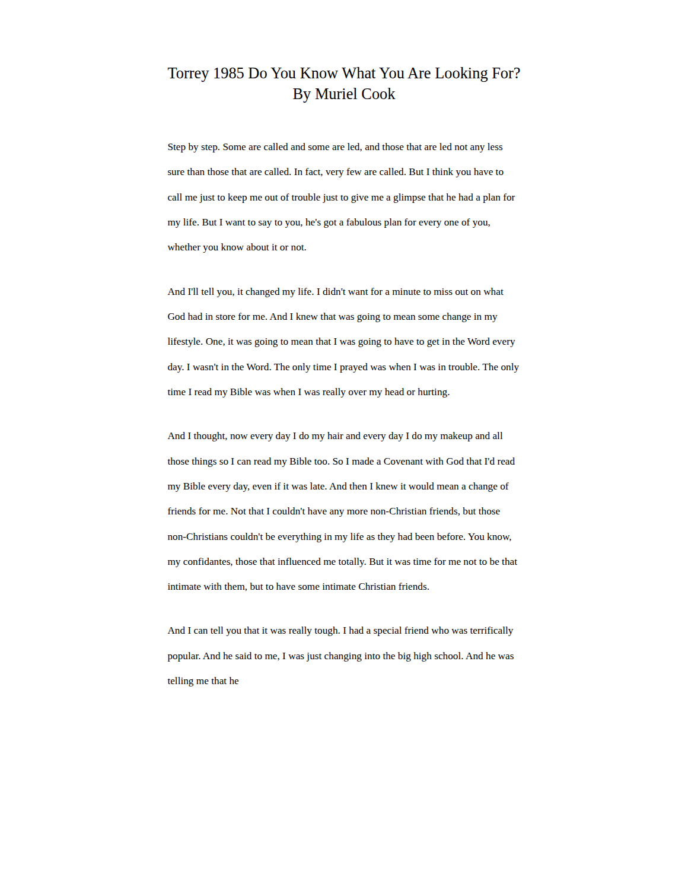Torrey 1985 Do You Know What You Are Looking For?
By Muriel Cook
Step by step. Some are called and some are led, and those that are led not any less sure than those that are called. In fact, very few are called. But I think you have to call me just to keep me out of trouble just to give me a glimpse that he had a plan for my life. But I want to say to you, he's got a fabulous plan for every one of you, whether you know about it or not.
And I'll tell you, it changed my life. I didn't want for a minute to miss out on what God had in store for me. And I knew that was going to mean some change in my lifestyle. One, it was going to mean that I was going to have to get in the Word every day. I wasn't in the Word. The only time I prayed was when I was in trouble. The only time I read my Bible was when I was really over my head or hurting.
And I thought, now every day I do my hair and every day I do my makeup and all those things so I can read my Bible too. So I made a Covenant with God that I'd read my Bible every day, even if it was late. And then I knew it would mean a change of friends for me. Not that I couldn't have any more non-Christian friends, but those non-Christians couldn't be everything in my life as they had been before. You know, my confidantes, those that influenced me totally. But it was time for me not to be that intimate with them, but to have some intimate Christian friends.
And I can tell you that it was really tough. I had a special friend who was terrifically popular. And he said to me, I was just changing into the big high school. And he was telling me that he